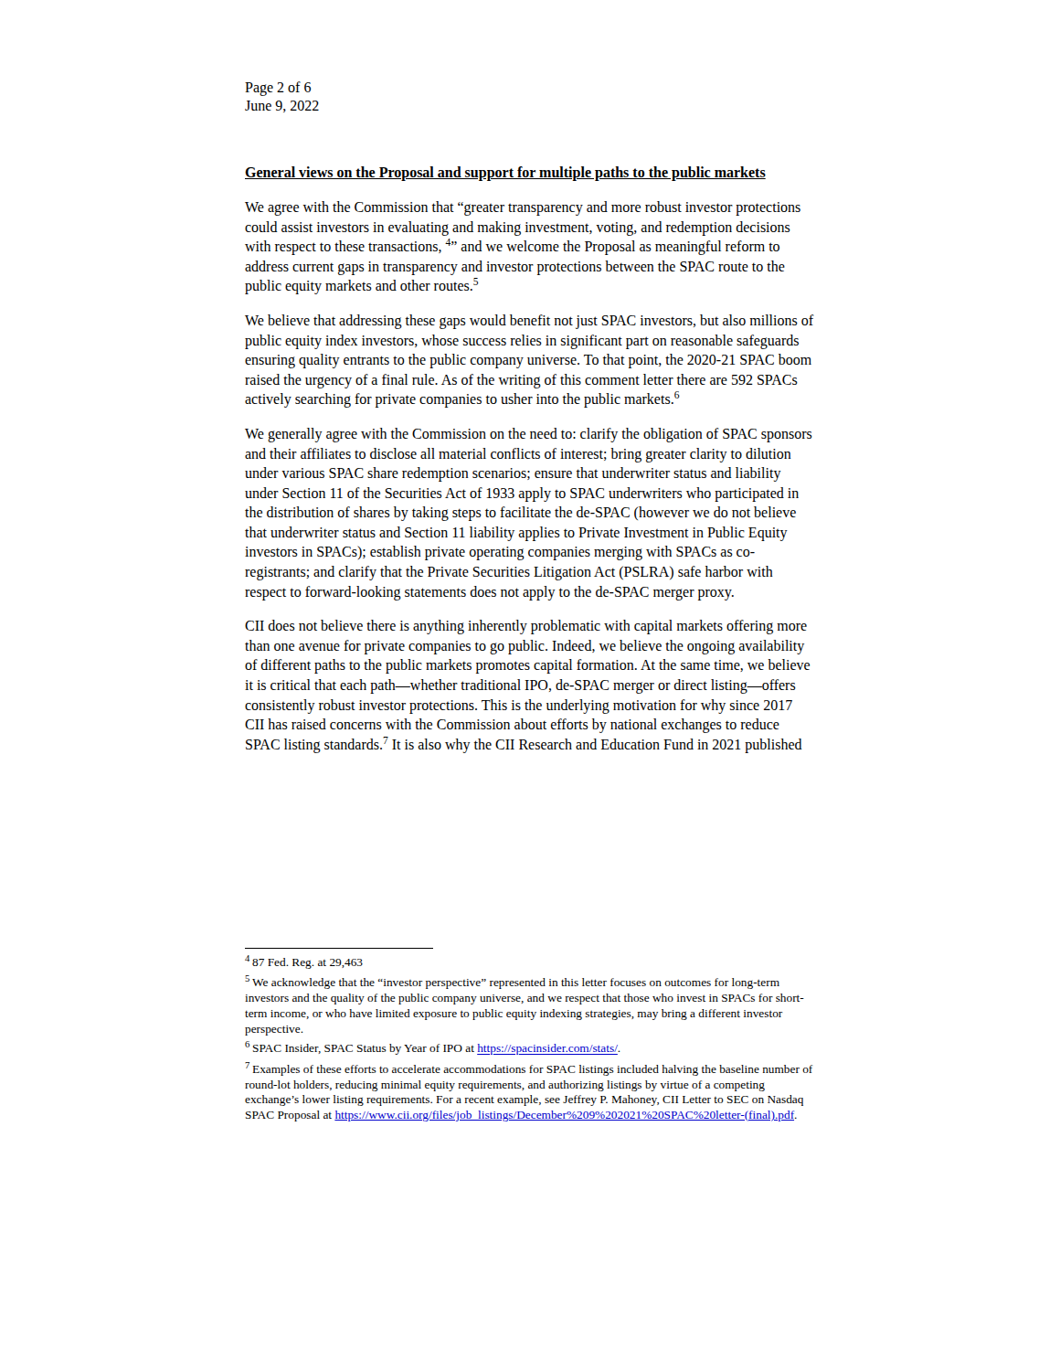Page 2 of 6
June 9, 2022
General views on the Proposal and support for multiple paths to the public markets
We agree with the Commission that “greater transparency and more robust investor protections could assist investors in evaluating and making investment, voting, and redemption decisions with respect to these transactions, 4” and we welcome the Proposal as meaningful reform to address current gaps in transparency and investor protections between the SPAC route to the public equity markets and other routes.5
We believe that addressing these gaps would benefit not just SPAC investors, but also millions of public equity index investors, whose success relies in significant part on reasonable safeguards ensuring quality entrants to the public company universe. To that point, the 2020-21 SPAC boom raised the urgency of a final rule. As of the writing of this comment letter there are 592 SPACs actively searching for private companies to usher into the public markets.6
We generally agree with the Commission on the need to: clarify the obligation of SPAC sponsors and their affiliates to disclose all material conflicts of interest; bring greater clarity to dilution under various SPAC share redemption scenarios; ensure that underwriter status and liability under Section 11 of the Securities Act of 1933 apply to SPAC underwriters who participated in the distribution of shares by taking steps to facilitate the de-SPAC (however we do not believe that underwriter status and Section 11 liability applies to Private Investment in Public Equity investors in SPACs); establish private operating companies merging with SPACs as co-registrants; and clarify that the Private Securities Litigation Act (PSLRA) safe harbor with respect to forward-looking statements does not apply to the de-SPAC merger proxy.
CII does not believe there is anything inherently problematic with capital markets offering more than one avenue for private companies to go public. Indeed, we believe the ongoing availability of different paths to the public markets promotes capital formation. At the same time, we believe it is critical that each path—whether traditional IPO, de-SPAC merger or direct listing—offers consistently robust investor protections. This is the underlying motivation for why since 2017 CII has raised concerns with the Commission about efforts by national exchanges to reduce SPAC listing standards.7 It is also why the CII Research and Education Fund in 2021 published
487 Fed. Reg. at 29,463
5 We acknowledge that the “investor perspective” represented in this letter focuses on outcomes for long-term investors and the quality of the public company universe, and we respect that those who invest in SPACs for short-term income, or who have limited exposure to public equity indexing strategies, may bring a different investor perspective.
6 SPAC Insider, SPAC Status by Year of IPO at https://spacinsider.com/stats/.
7 Examples of these efforts to accelerate accommodations for SPAC listings included halving the baseline number of round-lot holders, reducing minimal equity requirements, and authorizing listings by virtue of a competing exchange’s lower listing requirements. For a recent example, see Jeffrey P. Mahoney, CII Letter to SEC on Nasdaq SPAC Proposal at https://www.cii.org/files/job_listings/December%209%202021%20SPAC%20letter-(final).pdf.